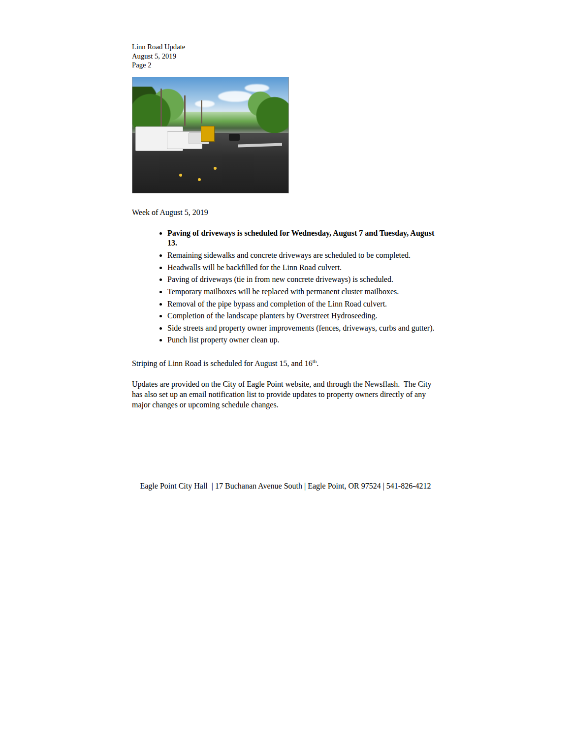Linn Road Update
August 5, 2019
Page 2
Week of August 5, 2019
Paving of driveways is scheduled for Wednesday, August 7 and Tuesday, August 13.
Remaining sidewalks and concrete driveways are scheduled to be completed.
Headwalls will be backfilled for the Linn Road culvert.
Paving of driveways (tie in from new concrete driveways) is scheduled.
Temporary mailboxes will be replaced with permanent cluster mailboxes.
Removal of the pipe bypass and completion of the Linn Road culvert.
Completion of the landscape planters by Overstreet Hydroseeding.
Side streets and property owner improvements (fences, driveways, curbs and gutter).
Punch list property owner clean up.
Striping of Linn Road is scheduled for August 15, and 16th.
Updates are provided on the City of Eagle Point website, and through the Newsflash. The City has also set up an email notification list to provide updates to property owners directly of any major changes or upcoming schedule changes.
Eagle Point City Hall | 17 Buchanan Avenue South | Eagle Point, OR 97524 | 541-826-4212